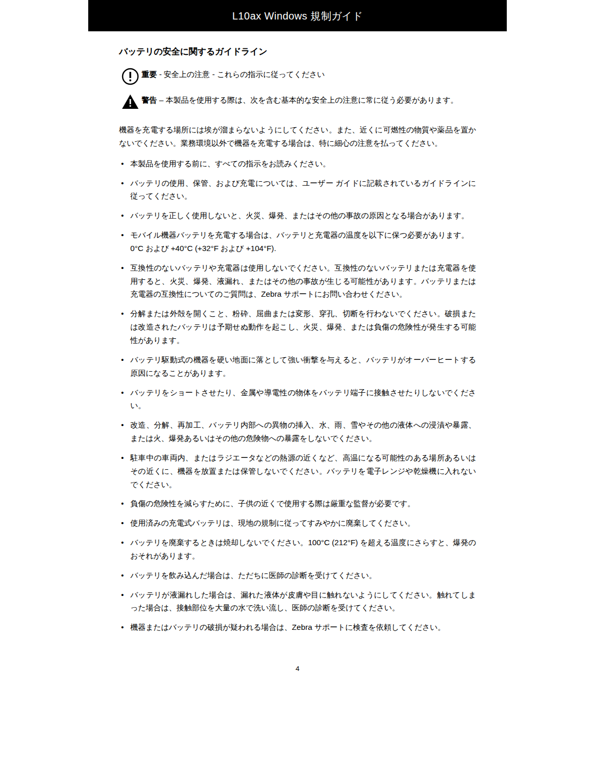L10ax Windows 規制ガイド
バッテリの安全に関するガイドライン
重要 - 安全上の注意 - これらの指示に従ってください
警告 – 本製品を使用する際は、次を含む基本的な安全上の注意に常に従う必要があります。
機器を充電する場所には埃が溜まらないようにしてください。また、近くに可燃性の物質や薬品を置かないでください。業務環境以外で機器を充電する場合は、特に細心の注意を払ってください。
本製品を使用する前に、すべての指示をお読みください。
バッテリの使用、保管、および充電については、ユーザー ガイドに記載されているガイドラインに従ってください。
バッテリを正しく使用しないと、火災、爆発、またはその他の事故の原因となる場合があります。
モバイル機器バッテリを充電する場合は、バッテリと充電器の温度を以下に保つ必要があります。
0°C および +40°C (+32°F および +104°F).
互換性のないバッテリや充電器は使用しないでください。互換性のないバッテリまたは充電器を使用すると、火災、爆発、液漏れ、またはその他の事故が生じる可能性があります。バッテリまたは充電器の互換性についてのご質問は、Zebra サポートにお問い合わせください。
分解または外殻を開くこと、粉砕、屈曲または変形、穿孔、切断を行わないでください。破損または改造されたバッテリは予期せぬ動作を起こし、火災、爆発、または負傷の危険性が発生する可能性があります。
バッテリ駆動式の機器を硬い地面に落として強い衝撃を与えると、バッテリがオーバーヒートする原因になることがあります。
バッテリをショートさせたり、金属や導電性の物体をバッテリ端子に接触させたりしないでください。
改造、分解、再加工、バッテリ内部への異物の挿入、水、雨、雪やその他の液体への浸漬や暴露、または火、爆発あるいはその他の危険物への暴露をしないでください。
駐車中の車両内、またはラジエータなどの熱源の近くなど、高温になる可能性のある場所あるいはその近くに、機器を放置または保管しないでください。バッテリを電子レンジや乾燥機に入れないでください。
負傷の危険性を減らすために、子供の近くで使用する際は厳重な監督が必要です。
使用済みの充電式バッテリは、現地の規制に従ってすみやかに廃棄してください。
バッテリを廃棄するときは焼却しないでください。100°C (212°F) を超える温度にさらすと、爆発のおそれがあります。
バッテリを飲み込んだ場合は、ただちに医師の診断を受けてください。
バッテリが液漏れした場合は、漏れた液体が皮膚や目に触れないようにしてください。触れてしまった場合は、接触部位を大量の水で洗い流し、医師の診断を受けてください。
機器またはバッテリの破損が疑われる場合は、Zebra サポートに検査を依頼してください。
4